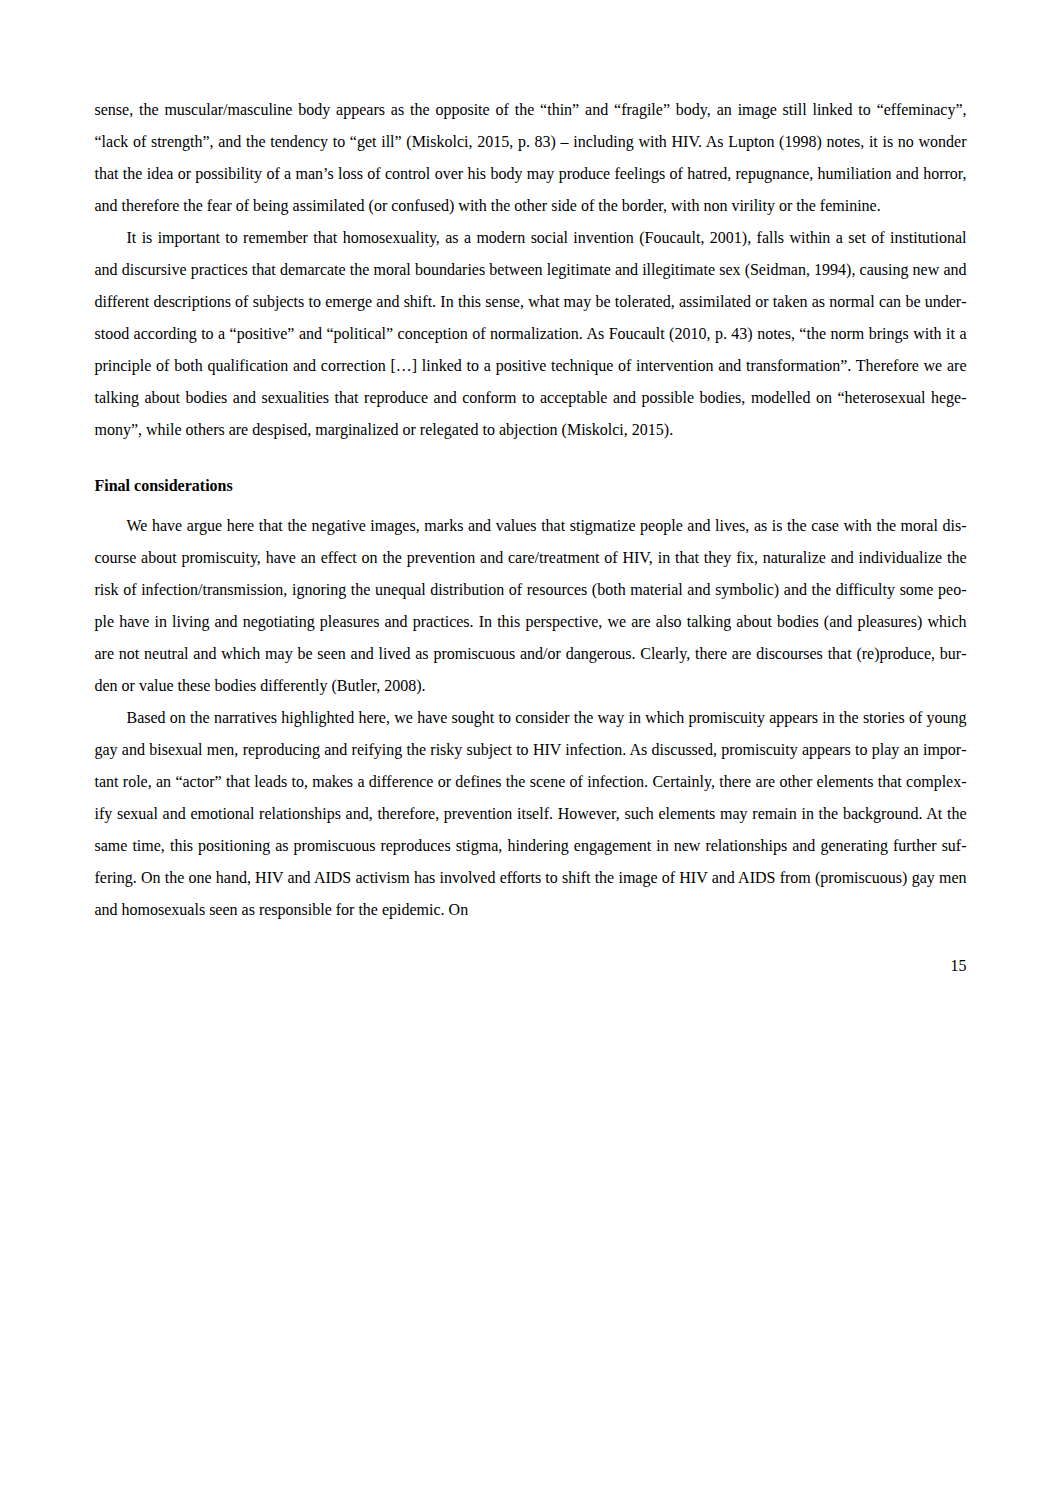sense, the muscular/masculine body appears as the opposite of the “thin” and “fragile” body, an image still linked to “effeminacy”, “lack of strength”, and the tendency to “get ill” (Miskolci, 2015, p. 83) – including with HIV. As Lupton (1998) notes, it is no wonder that the idea or possibility of a man’s loss of control over his body may produce feelings of hatred, repugnance, humiliation and horror, and therefore the fear of being assimilated (or confused) with the other side of the border, with non virility or the feminine.
It is important to remember that homosexuality, as a modern social invention (Foucault, 2001), falls within a set of institutional and discursive practices that demarcate the moral boundaries between legitimate and illegitimate sex (Seidman, 1994), causing new and different descriptions of subjects to emerge and shift. In this sense, what may be tolerated, assimilated or taken as normal can be understood according to a “positive” and “political” conception of normalization. As Foucault (2010, p. 43) notes, “the norm brings with it a principle of both qualification and correction […] linked to a positive technique of intervention and transformation”. Therefore we are talking about bodies and sexualities that reproduce and conform to acceptable and possible bodies, modelled on “heterosexual hegemony”, while others are despised, marginalized or relegated to abjection (Miskolci, 2015).
Final considerations
We have argue here that the negative images, marks and values that stigmatize people and lives, as is the case with the moral discourse about promiscuity, have an effect on the prevention and care/treatment of HIV, in that they fix, naturalize and individualize the risk of infection/transmission, ignoring the unequal distribution of resources (both material and symbolic) and the difficulty some people have in living and negotiating pleasures and practices. In this perspective, we are also talking about bodies (and pleasures) which are not neutral and which may be seen and lived as promiscuous and/or dangerous. Clearly, there are discourses that (re)produce, burden or value these bodies differently (Butler, 2008).
Based on the narratives highlighted here, we have sought to consider the way in which promiscuity appears in the stories of young gay and bisexual men, reproducing and reifying the risky subject to HIV infection. As discussed, promiscuity appears to play an important role, an “actor” that leads to, makes a difference or defines the scene of infection. Certainly, there are other elements that complexify sexual and emotional relationships and, therefore, prevention itself. However, such elements may remain in the background. At the same time, this positioning as promiscuous reproduces stigma, hindering engagement in new relationships and generating further suffering. On the one hand, HIV and AIDS activism has involved efforts to shift the image of HIV and AIDS from (promiscuous) gay men and homosexuals seen as responsible for the epidemic. On
15